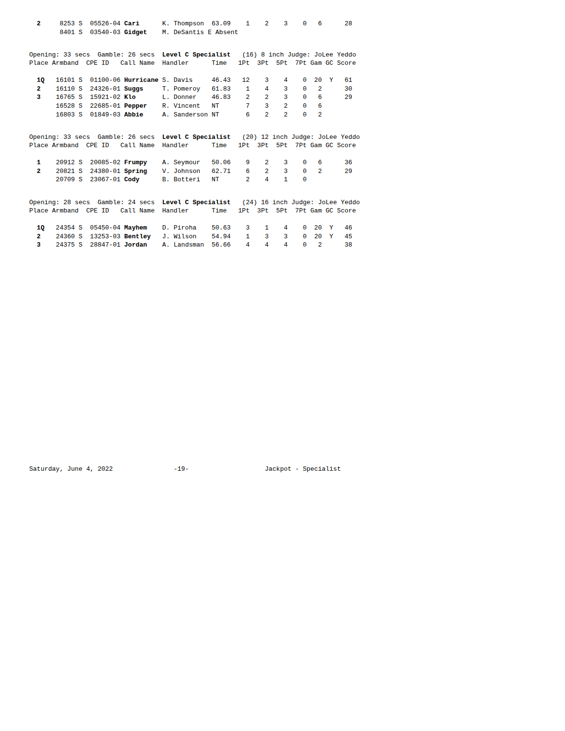2     8253 S  05526-04 Cari      K. Thompson  63.09    1    2    3    0   6      28
        8401 S  03540-03 Gidget    M. DeSantis E Absent
Opening: 33 secs  Gamble: 26 secs  Level C Specialist   (16) 8 inch Judge: JoLee Yeddo
Place Armband  CPE ID   Call Name  Handler      Time   1Pt  3Pt  5Pt  7Pt Gam GC Score

  1Q   16101 S  01100-06 Hurricane S. Davis     46.43   12    3    4    0  20  Y   61
  2    16110 S  24326-01 Suggs     T. Pomeroy   61.83    1    4    3    0   2      30
  3    16765 S  15921-02 Klo       L. Donner    46.83    2    2    3    0   6      29
       16528 S  22685-01 Pepper    R. Vincent   NT       7    3    2    0   6
       16803 S  01849-03 Abbie     A. Sanderson NT       6    2    2    0   2
Opening: 33 secs  Gamble: 26 secs  Level C Specialist   (20) 12 inch Judge: JoLee Yeddo
Place Armband  CPE ID   Call Name  Handler      Time   1Pt  3Pt  5Pt  7Pt Gam GC Score

  1    20912 S  20085-02 Frumpy    A. Seymour   50.06    9    2    3    0   6      36
  2    20821 S  24380-01 Spring    V. Johnson   62.71    6    2    3    0   2      29
       20709 S  23067-01 Cody      B. Botteri   NT       2    4    1    0
Opening: 28 secs  Gamble: 24 secs  Level C Specialist   (24) 16 inch Judge: JoLee Yeddo
Place Armband  CPE ID   Call Name  Handler      Time   1Pt  3Pt  5Pt  7Pt Gam GC Score

  1Q   24354 S  05450-04 Mayhem    D. Piroha    50.63    3    1    4    0  20  Y   46
  2    24360 S  13253-03 Bentley   J. Wilson    54.94    1    3    3    0  20  Y   45
  3    24375 S  28847-01 Jordan    A. Landsman  56.66    4    4    4    0   2      38
Saturday, June 4, 2022                -19-                    Jackpot - Specialist